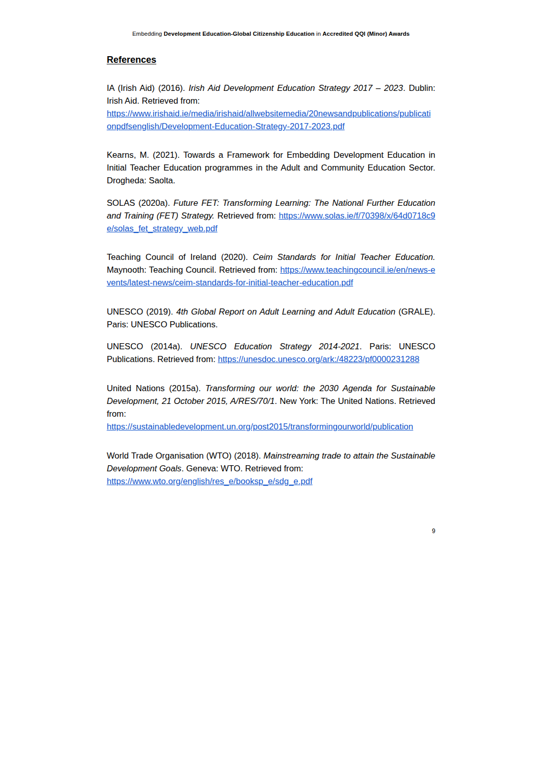Embedding Development Education-Global Citizenship Education in Accredited QQI (Minor) Awards
References
IA (Irish Aid) (2016). Irish Aid Development Education Strategy 2017 – 2023. Dublin: Irish Aid. Retrieved from:
https://www.irishaid.ie/media/irishaid/allwebsitemedia/20newsandpublications/publicationpdfsenglish/Development-Education-Strategy-2017-2023.pdf
Kearns, M. (2021). Towards a Framework for Embedding Development Education in Initial Teacher Education programmes in the Adult and Community Education Sector. Drogheda: Saolta.
SOLAS (2020a). Future FET: Transforming Learning: The National Further Education and Training (FET) Strategy. Retrieved from: https://www.solas.ie/f/70398/x/64d0718c9e/solas_fet_strategy_web.pdf
Teaching Council of Ireland (2020). Ceim Standards for Initial Teacher Education. Maynooth: Teaching Council. Retrieved from: https://www.teachingcouncil.ie/en/news-events/latest-news/ceim-standards-for-initial-teacher-education.pdf
UNESCO (2019). 4th Global Report on Adult Learning and Adult Education (GRALE). Paris: UNESCO Publications.
UNESCO (2014a). UNESCO Education Strategy 2014-2021. Paris: UNESCO Publications. Retrieved from: https://unesdoc.unesco.org/ark:/48223/pf0000231288
United Nations (2015a). Transforming our world: the 2030 Agenda for Sustainable Development, 21 October 2015, A/RES/70/1. New York: The United Nations. Retrieved from:
https://sustainabledevelopment.un.org/post2015/transformingourworld/publication
World Trade Organisation (WTO) (2018). Mainstreaming trade to attain the Sustainable Development Goals. Geneva: WTO. Retrieved from:
https://www.wto.org/english/res_e/booksp_e/sdg_e.pdf
9